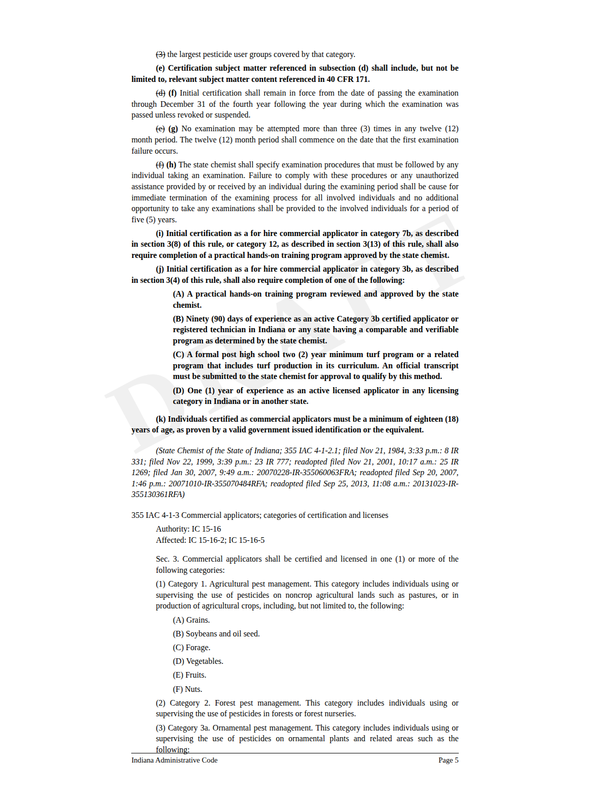DRAFT
(3) the largest pesticide user groups covered by that category.
(e) Certification subject matter referenced in subsection (d) shall include, but not be limited to, relevant subject matter content referenced in 40 CFR 171.
(d) (f) Initial certification shall remain in force from the date of passing the examination through December 31 of the fourth year following the year during which the examination was passed unless revoked or suspended.
(e) (g) No examination may be attempted more than three (3) times in any twelve (12) month period. The twelve (12) month period shall commence on the date that the first examination failure occurs.
(f) (h) The state chemist shall specify examination procedures that must be followed by any individual taking an examination. Failure to comply with these procedures or any unauthorized assistance provided by or received by an individual during the examining period shall be cause for immediate termination of the examining process for all involved individuals and no additional opportunity to take any examinations shall be provided to the involved individuals for a period of five (5) years.
(i) Initial certification as a for hire commercial applicator in category 7b, as described in section 3(8) of this rule, or category 12, as described in section 3(13) of this rule, shall also require completion of a practical hands-on training program approved by the state chemist.
(j) Initial certification as a for hire commercial applicator in category 3b, as described in section 3(4) of this rule, shall also require completion of one of the following:
(A) A practical hands-on training program reviewed and approved by the state chemist.
(B) Ninety (90) days of experience as an active Category 3b certified applicator or registered technician in Indiana or any state having a comparable and verifiable program as determined by the state chemist.
(C) A formal post high school two (2) year minimum turf program or a related program that includes turf production in its curriculum. An official transcript must be submitted to the state chemist for approval to qualify by this method.
(D) One (1) year of experience as an active licensed applicator in any licensing category in Indiana or in another state.
(k) Individuals certified as commercial applicators must be a minimum of eighteen (18) years of age, as proven by a valid government issued identification or the equivalent.
(State Chemist of the State of Indiana; 355 IAC 4-1-2.1; filed Nov 21, 1984, 3:33 p.m.: 8 IR 331; filed Nov 22, 1999, 3:39 p.m.: 23 IR 777; readopted filed Nov 21, 2001, 10:17 a.m.: 25 IR 1269; filed Jan 30, 2007, 9:49 a.m.: 20070228-IR-355060063FRA; readopted filed Sep 20, 2007, 1:46 p.m.: 20071010-IR-355070484RFA; readopted filed Sep 25, 2013, 11:08 a.m.: 20131023-IR-355130361RFA)
355 IAC 4-1-3 Commercial applicators; categories of certification and licenses
Authority: IC 15-16
Affected: IC 15-16-2; IC 15-16-5
Sec. 3. Commercial applicators shall be certified and licensed in one (1) or more of the following categories:
(1) Category 1. Agricultural pest management. This category includes individuals using or supervising the use of pesticides on noncrop agricultural lands such as pastures, or in production of agricultural crops, including, but not limited to, the following:
(A) Grains.
(B) Soybeans and oil seed.
(C) Forage.
(D) Vegetables.
(E) Fruits.
(F) Nuts.
(2) Category 2. Forest pest management. This category includes individuals using or supervising the use of pesticides in forests or forest nurseries.
(3) Category 3a. Ornamental pest management. This category includes individuals using or supervising the use of pesticides on ornamental plants and related areas such as the following:
Indiana Administrative Code Page 5